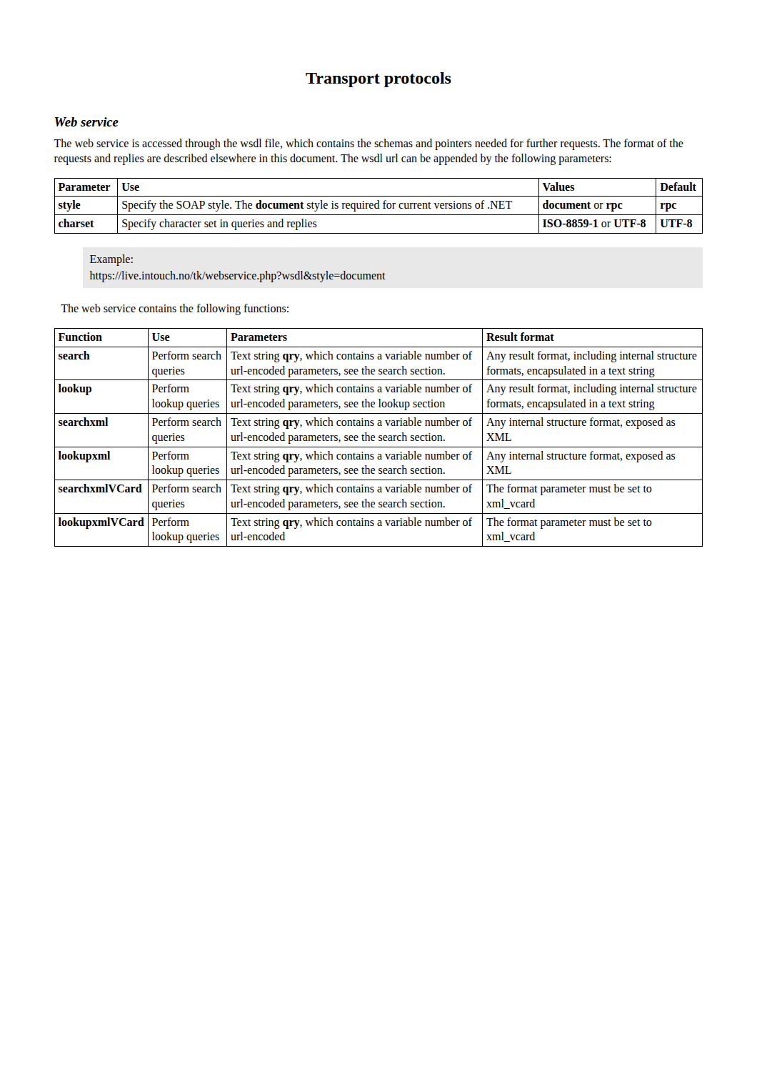Transport protocols
Web service
The web service is accessed through the wsdl file, which contains the schemas and pointers needed for further requests. The format of the requests and replies are described elsewhere in this document. The wsdl url can be appended by the following parameters:
| Parameter | Use | Values | Default |
| --- | --- | --- | --- |
| style | Specify the SOAP style. The document style is required for current versions of .NET | document or rpc | rpc |
| charset | Specify character set in queries and replies | ISO-8859-1 or UTF-8 | UTF-8 |
Example: https://live.intouch.no/tk/webservice.php?wsdl&style=document
The web service contains the following functions:
| Function | Use | Parameters | Result format |
| --- | --- | --- | --- |
| search | Perform search queries | Text string qry , which contains a variable number of url-encoded parameters, see the search section. | Any result format, including internal structure formats, encapsulated in a text string |
| lookup | Perform lookup queries | Text string qry , which contains a variable number of url-encoded parameters, see the lookup section | Any result format, including internal structure formats, encapsulated in a text string |
| searchxml | Perform search queries | Text string qry , which contains a variable number of url-encoded parameters, see the search section. | Any internal structure format, exposed as XML |
| lookupxml | Perform lookup queries | Text string qry , which contains a variable number of url-encoded parameters, see the search section. | Any internal structure format, exposed as XML |
| searchxmlVCard | Perform search queries | Text string qry , which contains a variable number of url-encoded parameters, see the search section. | The format parameter must be set to xml_vcard |
| lookupxmlVCard | Perform lookup queries | Text string qry , which contains a variable number of url-encoded | The format parameter must be set to xml_vcard |